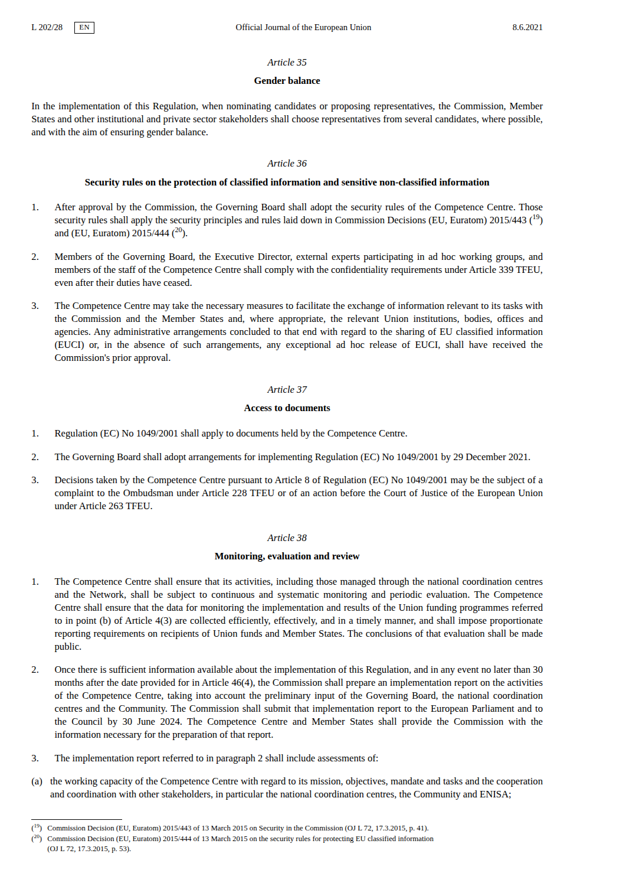L 202/28 EN Official Journal of the European Union 8.6.2021
Article 35
Gender balance
In the implementation of this Regulation, when nominating candidates or proposing representatives, the Commission, Member States and other institutional and private sector stakeholders shall choose representatives from several candidates, where possible, and with the aim of ensuring gender balance.
Article 36
Security rules on the protection of classified information and sensitive non-classified information
1. After approval by the Commission, the Governing Board shall adopt the security rules of the Competence Centre. Those security rules shall apply the security principles and rules laid down in Commission Decisions (EU, Euratom) 2015/443 (19) and (EU, Euratom) 2015/444 (20).
2. Members of the Governing Board, the Executive Director, external experts participating in ad hoc working groups, and members of the staff of the Competence Centre shall comply with the confidentiality requirements under Article 339 TFEU, even after their duties have ceased.
3. The Competence Centre may take the necessary measures to facilitate the exchange of information relevant to its tasks with the Commission and the Member States and, where appropriate, the relevant Union institutions, bodies, offices and agencies. Any administrative arrangements concluded to that end with regard to the sharing of EU classified information (EUCI) or, in the absence of such arrangements, any exceptional ad hoc release of EUCI, shall have received the Commission's prior approval.
Article 37
Access to documents
1. Regulation (EC) No 1049/2001 shall apply to documents held by the Competence Centre.
2. The Governing Board shall adopt arrangements for implementing Regulation (EC) No 1049/2001 by 29 December 2021.
3. Decisions taken by the Competence Centre pursuant to Article 8 of Regulation (EC) No 1049/2001 may be the subject of a complaint to the Ombudsman under Article 228 TFEU or of an action before the Court of Justice of the European Union under Article 263 TFEU.
Article 38
Monitoring, evaluation and review
1. The Competence Centre shall ensure that its activities, including those managed through the national coordination centres and the Network, shall be subject to continuous and systematic monitoring and periodic evaluation. The Competence Centre shall ensure that the data for monitoring the implementation and results of the Union funding programmes referred to in point (b) of Article 4(3) are collected efficiently, effectively, and in a timely manner, and shall impose proportionate reporting requirements on recipients of Union funds and Member States. The conclusions of that evaluation shall be made public.
2. Once there is sufficient information available about the implementation of this Regulation, and in any event no later than 30 months after the date provided for in Article 46(4), the Commission shall prepare an implementation report on the activities of the Competence Centre, taking into account the preliminary input of the Governing Board, the national coordination centres and the Community. The Commission shall submit that implementation report to the European Parliament and to the Council by 30 June 2024. The Competence Centre and Member States shall provide the Commission with the information necessary for the preparation of that report.
3. The implementation report referred to in paragraph 2 shall include assessments of:
(a) the working capacity of the Competence Centre with regard to its mission, objectives, mandate and tasks and the cooperation and coordination with other stakeholders, in particular the national coordination centres, the Community and ENISA;
(19) Commission Decision (EU, Euratom) 2015/443 of 13 March 2015 on Security in the Commission (OJ L 72, 17.3.2015, p. 41).
(20) Commission Decision (EU, Euratom) 2015/444 of 13 March 2015 on the security rules for protecting EU classified information (OJ L 72, 17.3.2015, p. 53).